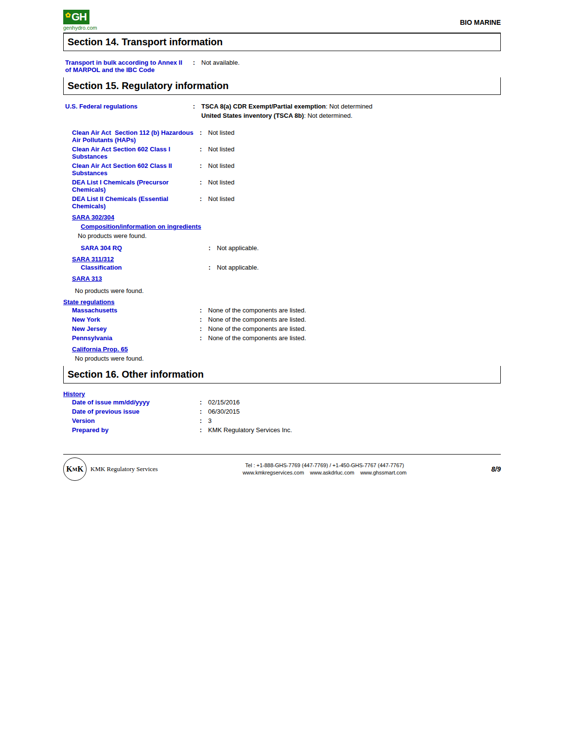✿GH
genhydro.com
BIO MARINE
Section 14. Transport information
| Transport in bulk according to Annex II of MARPOL and the IBC Code | : | Not available. |
Section 15. Regulatory information
| U.S. Federal regulations | : | TSCA 8(a) CDR Exempt/Partial exemption : Not determined |
| | | United States inventory (TSCA 8b) : Not determined. |
| Clean Air Act Section 112 (b) Hazardous Air Pollutants (HAPs) | : | Not listed |
| Clean Air Act Section 602 Class I Substances | : | Not listed |
| Clean Air Act Section 602 Class II Substances | : | Not listed |
| DEA List I Chemicals (Precursor Chemicals) | : | Not listed |
| DEA List II Chemicals (Essential Chemicals) | : | Not listed |
SARA 302/304
Composition/information on ingredients
No products were found.
| SARA 304 RQ | : | Not applicable. |
SARA 311/312
| Classification | : | Not applicable. |
SARA 313
No products were found.
State regulations
| Massachusetts | : | None of the components are listed. |
| New York | : | None of the components are listed. |
| New Jersey | : | None of the components are listed. |
| Pennsylvania | : | None of the components are listed. |
California Prop. 65
No products were found.
Section 16. Other information
History
| Date of issue mm/dd/yyyy | : | 02/15/2016 |
| Date of previous issue | : | 06/30/2015 |
| Version | : | 3 |
| Prepared by | : | KMK Regulatory Services Inc. |
KMK
KMK Regulatory Services
Tel : +1-888-GHS-7769 (447-7769) / +1-450-GHS-7767 (447-7767)
www.kmkregservices.com www.askdrluc.com www.ghssmart.com
8/9